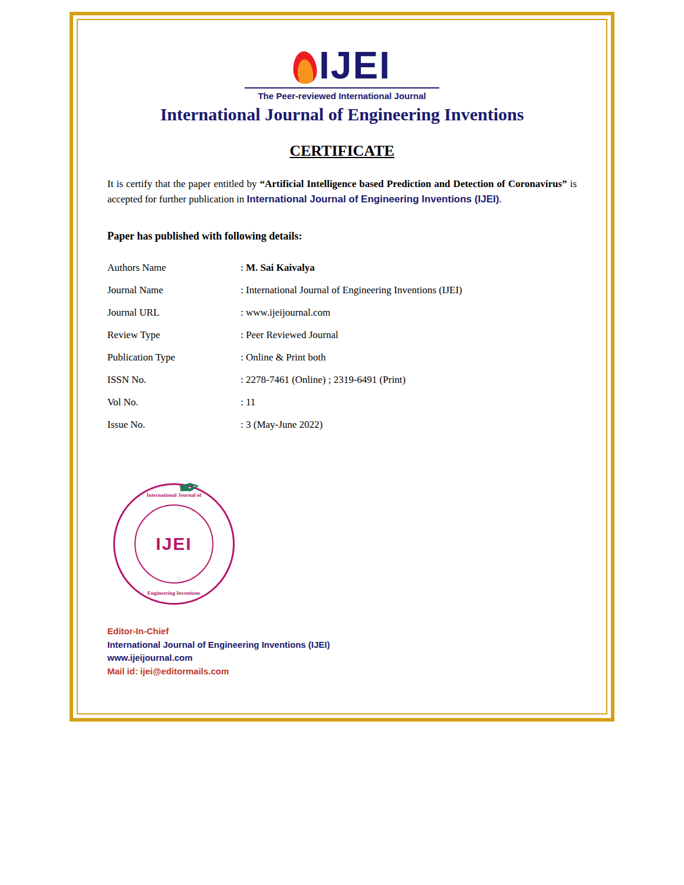IJEI
The Peer-reviewed International Journal
International Journal of Engineering Inventions
CERTIFICATE
It is certify that the paper entitled by “Artificial Intelligence based Prediction and Detection of Coronavirus” is accepted for further publication in International Journal of Engineering Inventions (IJEI).
Paper has published with following details:
| Authors Name | : M. Sai Kaivalya |
| Journal Name | : International Journal of Engineering Inventions (IJEI) |
| Journal URL | : www.ijeijournal.com |
| Review Type | : Peer Reviewed Journal |
| Publication Type | : Online & Print both |
| ISSN No. | : 2278-7461 (Online) ; 2319-6491 (Print) |
| Vol No. | : 11 |
| Issue No. | : 3 (May-June 2022) |
International Journal of
IJEI
Engineering Inventions
✒
Editor-In-Chief
International Journal of Engineering Inventions (IJEI)
www.ijeijournal.com
Mail id: ijei@editormails.com